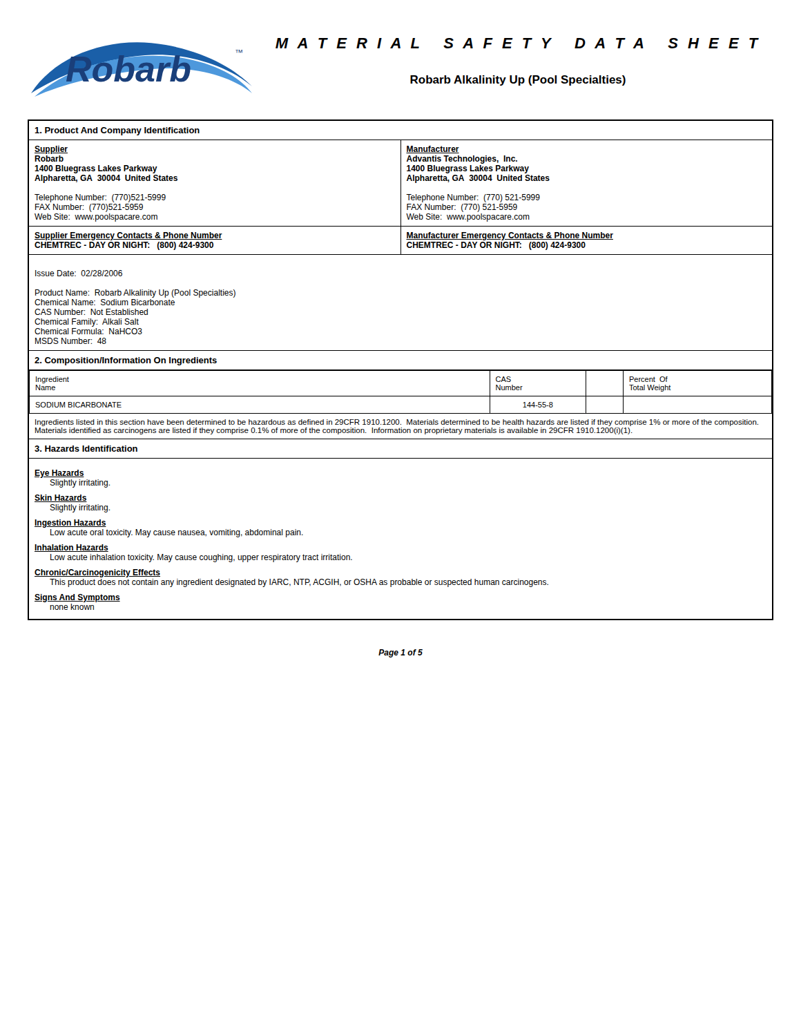Robarb ™
M A T E R I A L S A F E T Y D A T A S H E E T
Robarb Alkalinity Up (Pool Specialties)
| 1. Product And Company Identification |
| Supplier Robarb 1400 Bluegrass Lakes Parkway Alpharetta, GA 30004 United States Telephone Number: (770)521-5999 FAX Number: (770)521-5959 Web Site: www.poolspacare.com | Manufacturer Advantis Technologies, Inc. 1400 Bluegrass Lakes Parkway Alpharetta, GA 30004 United States Telephone Number: (770) 521-5999 FAX Number: (770) 521-5959 Web Site: www.poolspacare.com |
| Supplier Emergency Contacts & Phone Number CHEMTREC - DAY OR NIGHT: (800) 424-9300 | Manufacturer Emergency Contacts & Phone Number CHEMTREC - DAY OR NIGHT: (800) 424-9300 |
| Issue Date: 02/28/2006 Product Name: Robarb Alkalinity Up (Pool Specialties) Chemical Name: Sodium Bicarbonate CAS Number: Not Established Chemical Family: Alkali Salt Chemical Formula: NaHCO3 MSDS Number: 48 |
| 2. Composition/Information On Ingredients |
| / Ingredient Name / CAS Number / / Percent Of Total Weight / / --- / --- / --- / --- / / SODIUM BICARBONATE / 144-55-8 / / / Ingredients listed in this section have been determined to be hazardous as defined in 29CFR 1910.1200. Materials determined to be health hazards are listed if they comprise 1% or more of the composition. Materials identified as carcinogens are listed if they comprise 0.1% of more of the composition. Information on proprietary materials is available in 29CFR 1910.1200(i)(1). |
| 3. Hazards Identification |
| Eye Hazards Slightly irritating. Skin Hazards Slightly irritating. Ingestion Hazards Low acute oral toxicity. May cause nausea, vomiting, abdominal pain. Inhalation Hazards Low acute inhalation toxicity. May cause coughing, upper respiratory tract irritation. Chronic/Carcinogenicity Effects This product does not contain any ingredient designated by IARC, NTP, ACGIH, or OSHA as probable or suspected human carcinogens. Signs And Symptoms none known |
Page 1 of 5